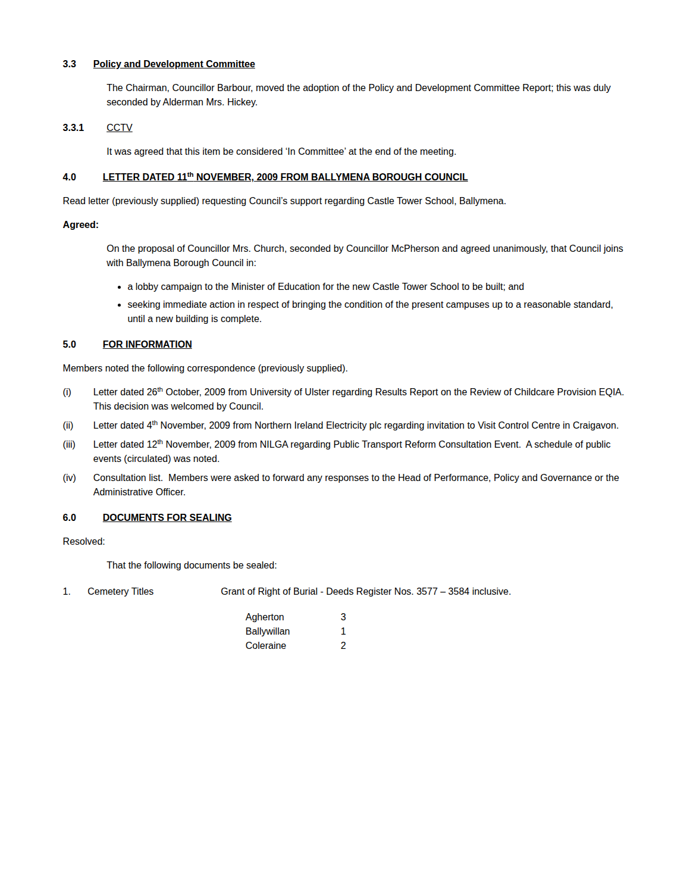3.3
Policy and Development Committee
The Chairman, Councillor Barbour, moved the adoption of the Policy and Development Committee Report; this was duly seconded by Alderman Mrs. Hickey.
3.3.1
CCTV
It was agreed that this item be considered ‘In Committee’ at the end of the meeting.
4.0
LETTER DATED 11th NOVEMBER, 2009 FROM BALLYMENA BOROUGH COUNCIL
Read letter (previously supplied) requesting Council’s support regarding Castle Tower School, Ballymena.
Agreed:
On the proposal of Councillor Mrs. Church, seconded by Councillor McPherson and agreed unanimously, that Council joins with Ballymena Borough Council in:
a lobby campaign to the Minister of Education for the new Castle Tower School to be built; and
seeking immediate action in respect of bringing the condition of the present campuses up to a reasonable standard, until a new building is complete.
5.0
FOR INFORMATION
Members noted the following correspondence (previously supplied).
(i) Letter dated 26th October, 2009 from University of Ulster regarding Results Report on the Review of Childcare Provision EQIA. This decision was welcomed by Council.
(ii) Letter dated 4th November, 2009 from Northern Ireland Electricity plc regarding invitation to Visit Control Centre in Craigavon.
(iii) Letter dated 12th November, 2009 from NILGA regarding Public Transport Reform Consultation Event. A schedule of public events (circulated) was noted.
(iv) Consultation list. Members were asked to forward any responses to the Head of Performance, Policy and Governance or the Administrative Officer.
6.0
DOCUMENTS FOR SEALING
Resolved:
That the following documents be sealed:
1.
Cemetery Titles
Grant of Right of Burial - Deeds Register Nos. 3577 – 3584 inclusive.
Agherton 3
Ballywillan 1
Coleraine 2